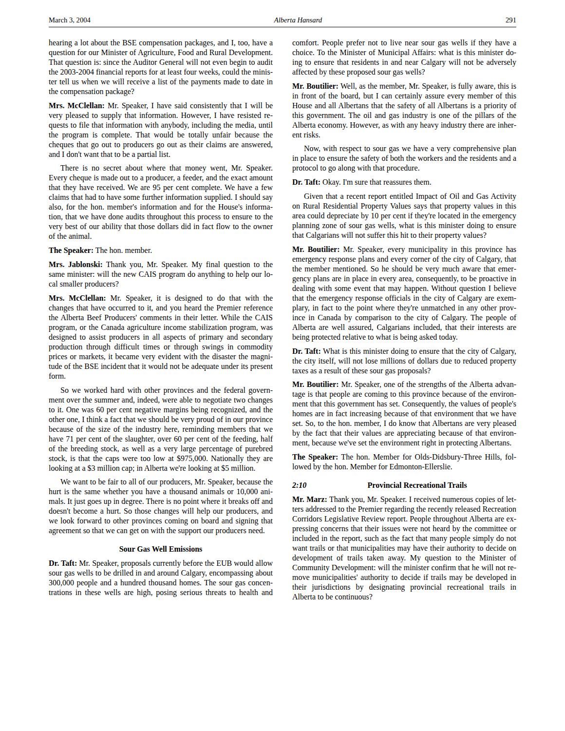March 3, 2004 Alberta Hansard 291
hearing a lot about the BSE compensation packages, and I, too, have a question for our Minister of Agriculture, Food and Rural Development. That question is: since the Auditor General will not even begin to audit the 2003-2004 financial reports for at least four weeks, could the minister tell us when we will receive a list of the payments made to date in the compensation package?
Mrs. McClellan: Mr. Speaker, I have said consistently that I will be very pleased to supply that information. However, I have resisted requests to file that information with anybody, including the media, until the program is complete. That would be totally unfair because the cheques that go out to producers go out as their claims are answered, and I don't want that to be a partial list.
There is no secret about where that money went, Mr. Speaker. Every cheque is made out to a producer, a feeder, and the exact amount that they have received. We are 95 per cent complete. We have a few claims that had to have some further information supplied. I should say also, for the hon. member's information and for the House's information, that we have done audits throughout this process to ensure to the very best of our ability that those dollars did in fact flow to the owner of the animal.
The Speaker: The hon. member.
Mrs. Jablonski: Thank you, Mr. Speaker. My final question to the same minister: will the new CAIS program do anything to help our local smaller producers?
Mrs. McClellan: Mr. Speaker, it is designed to do that with the changes that have occurred to it, and you heard the Premier reference the Alberta Beef Producers' comments in their letter. While the CAIS program, or the Canada agriculture income stabilization program, was designed to assist producers in all aspects of primary and secondary production through difficult times or through swings in commodity prices or markets, it became very evident with the disaster the magnitude of the BSE incident that it would not be adequate under its present form.
So we worked hard with other provinces and the federal government over the summer and, indeed, were able to negotiate two changes to it. One was 60 per cent negative margins being recognized, and the other one, I think a fact that we should be very proud of in our province because of the size of the industry here, reminding members that we have 71 per cent of the slaughter, over 60 per cent of the feeding, half of the breeding stock, as well as a very large percentage of purebred stock, is that the caps were too low at $975,000. Nationally they are looking at a $3 million cap; in Alberta we're looking at $5 million.
We want to be fair to all of our producers, Mr. Speaker, because the hurt is the same whether you have a thousand animals or 10,000 animals. It just goes up in degree. There is no point where it breaks off and doesn't become a hurt. So those changes will help our producers, and we look forward to other provinces coming on board and signing that agreement so that we can get on with the support our producers need.
Sour Gas Well Emissions
Dr. Taft: Mr. Speaker, proposals currently before the EUB would allow sour gas wells to be drilled in and around Calgary, encompassing about 300,000 people and a hundred thousand homes. The sour gas concentrations in these wells are high, posing serious threats to health and comfort. People prefer not to live near sour gas wells if they have a choice. To the Minister of Municipal Affairs: what is this minister doing to ensure that residents in and near Calgary will not be adversely affected by these proposed sour gas wells?
Mr. Boutilier: Well, as the member, Mr. Speaker, is fully aware, this is in front of the board, but I can certainly assure every member of this House and all Albertans that the safety of all Albertans is a priority of this government. The oil and gas industry is one of the pillars of the Alberta economy. However, as with any heavy industry there are inherent risks.
Now, with respect to sour gas we have a very comprehensive plan in place to ensure the safety of both the workers and the residents and a protocol to go along with that procedure.
Dr. Taft: Okay. I'm sure that reassures them.
Given that a recent report entitled Impact of Oil and Gas Activity on Rural Residential Property Values says that property values in this area could depreciate by 10 per cent if they're located in the emergency planning zone of sour gas wells, what is this minister doing to ensure that Calgarians will not suffer this hit to their property values?
Mr. Boutilier: Mr. Speaker, every municipality in this province has emergency response plans and every corner of the city of Calgary, that the member mentioned. So he should be very much aware that emergency plans are in place in every area, consequently, to be proactive in dealing with some event that may happen. Without question I believe that the emergency response officials in the city of Calgary are exemplary, in fact to the point where they're unmatched in any other province in Canada by comparison to the city of Calgary. The people of Alberta are well assured, Calgarians included, that their interests are being protected relative to what is being asked today.
Dr. Taft: What is this minister doing to ensure that the city of Calgary, the city itself, will not lose millions of dollars due to reduced property taxes as a result of these sour gas proposals?
Mr. Boutilier: Mr. Speaker, one of the strengths of the Alberta advantage is that people are coming to this province because of the environment that this government has set. Consequently, the values of people's homes are in fact increasing because of that environment that we have set. So, to the hon. member, I do know that Albertans are very pleased by the fact that their values are appreciating because of that environment, because we've set the environment right in protecting Albertans.
The Speaker: The hon. Member for Olds-Didsbury-Three Hills, followed by the hon. Member for Edmonton-Ellerslie.
2:10 Provincial Recreational Trails
Mr. Marz: Thank you, Mr. Speaker. I received numerous copies of letters addressed to the Premier regarding the recently released Recreation Corridors Legislative Review report. People throughout Alberta are expressing concerns that their issues were not heard by the committee or included in the report, such as the fact that many people simply do not want trails or that municipalities may have their authority to decide on development of trails taken away. My question to the Minister of Community Development: will the minister confirm that he will not remove municipalities' authority to decide if trails may be developed in their jurisdictions by designating provincial recreational trails in Alberta to be continuous?